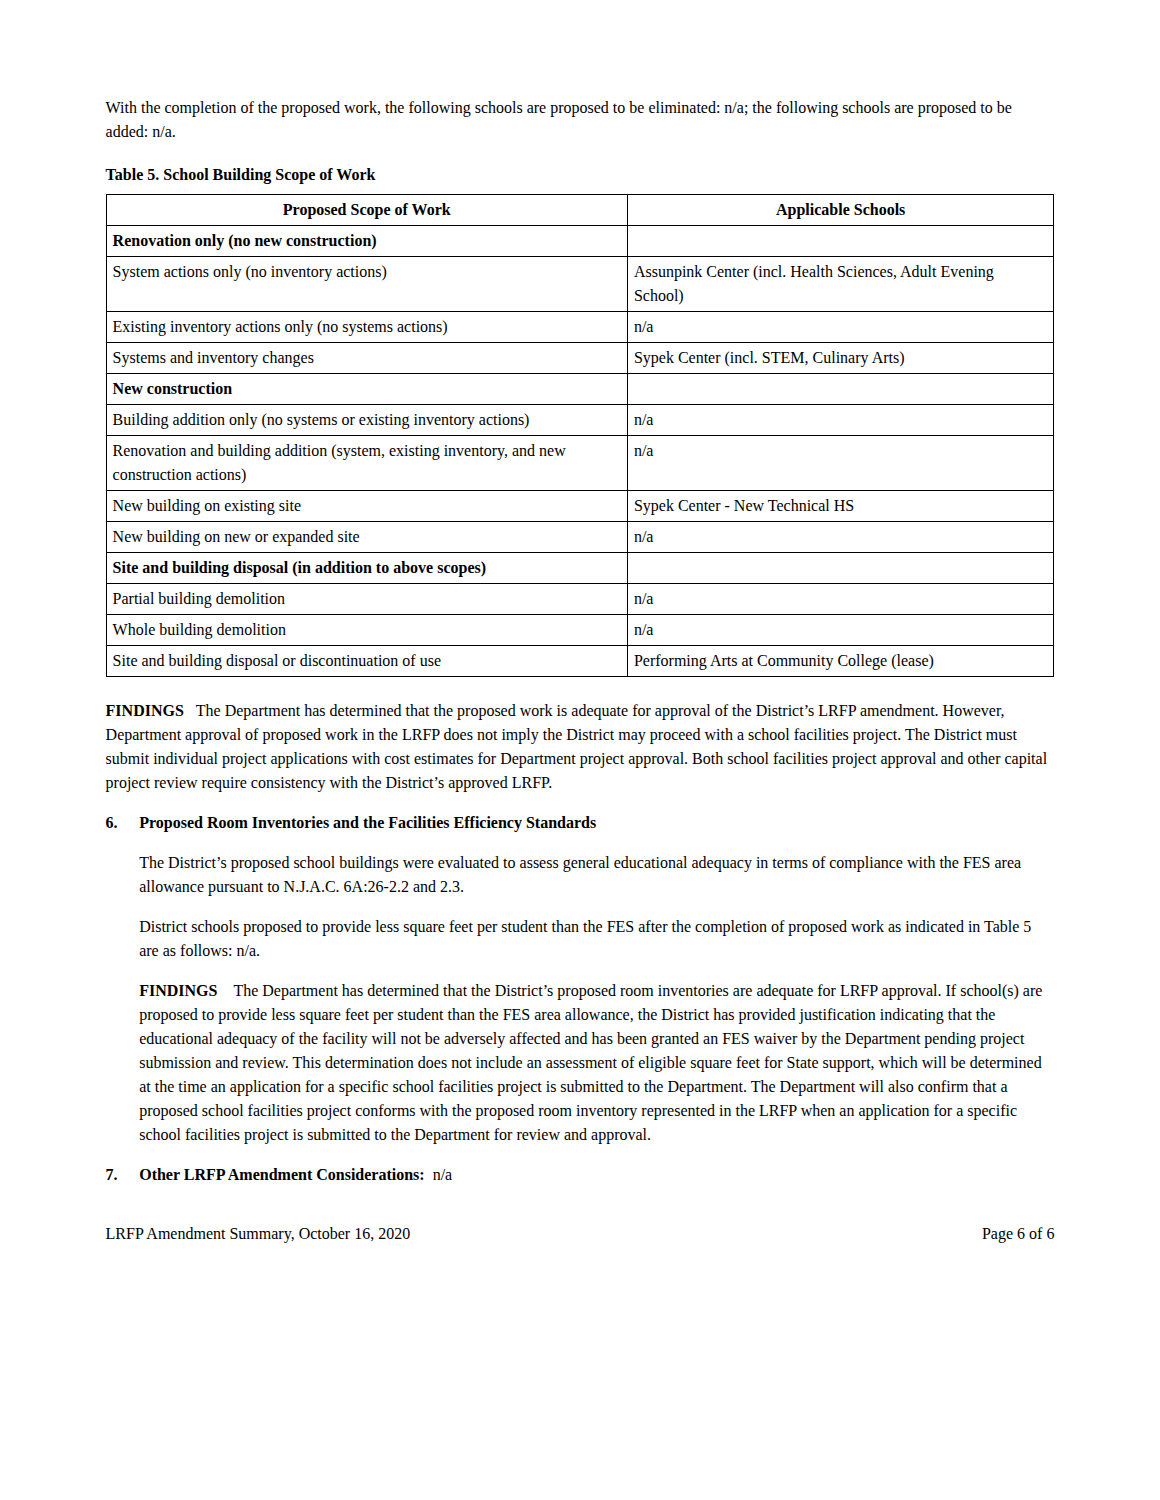With the completion of the proposed work, the following schools are proposed to be eliminated: n/a; the following schools are proposed to be added: n/a.
Table 5. School Building Scope of Work
| Proposed Scope of Work | Applicable Schools |
| --- | --- |
| Renovation only (no new construction) | |
| System actions only (no inventory actions) | Assunpink Center (incl. Health Sciences, Adult Evening School) |
| Existing inventory actions only (no systems actions) | n/a |
| Systems and inventory changes | Sypek Center (incl. STEM, Culinary Arts) |
| New construction | |
| Building addition only (no systems or existing inventory actions) | n/a |
| Renovation and building addition (system, existing inventory, and new construction actions) | n/a |
| New building on existing site | Sypek Center - New Technical HS |
| New building on new or expanded site | n/a |
| Site and building disposal (in addition to above scopes) | |
| Partial building demolition | n/a |
| Whole building demolition | n/a |
| Site and building disposal or discontinuation of use | Performing Arts at Community College (lease) |
FINDINGS The Department has determined that the proposed work is adequate for approval of the District’s LRFP amendment. However, Department approval of proposed work in the LRFP does not imply the District may proceed with a school facilities project. The District must submit individual project applications with cost estimates for Department project approval. Both school facilities project approval and other capital project review require consistency with the District’s approved LRFP.
Proposed Room Inventories and the Facilities Efficiency Standards
The District’s proposed school buildings were evaluated to assess general educational adequacy in terms of compliance with the FES area allowance pursuant to N.J.A.C. 6A:26-2.2 and 2.3.
District schools proposed to provide less square feet per student than the FES after the completion of proposed work as indicated in Table 5 are as follows: n/a.
FINDINGS The Department has determined that the District’s proposed room inventories are adequate for LRFP approval. If school(s) are proposed to provide less square feet per student than the FES area allowance, the District has provided justification indicating that the educational adequacy of the facility will not be adversely affected and has been granted an FES waiver by the Department pending project submission and review. This determination does not include an assessment of eligible square feet for State support, which will be determined at the time an application for a specific school facilities project is submitted to the Department. The Department will also confirm that a proposed school facilities project conforms with the proposed room inventory represented in the LRFP when an application for a specific school facilities project is submitted to the Department for review and approval.
Other LRFP Amendment Considerations: n/a
LRFP Amendment Summary, October 16, 2020 Page 6 of 6